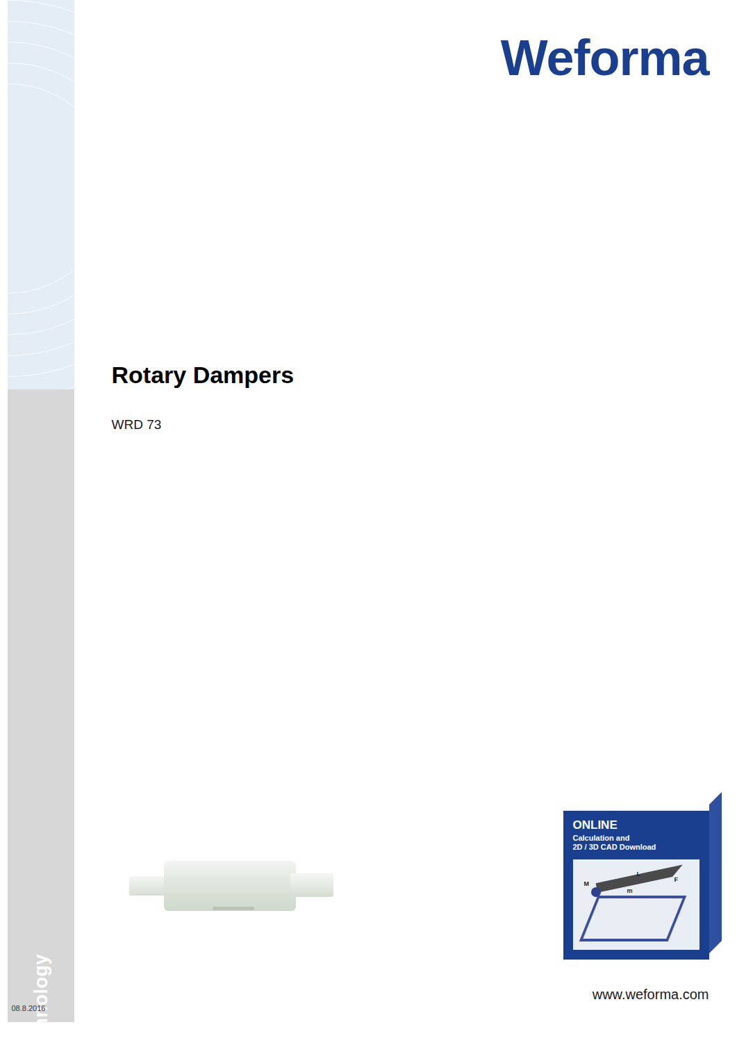Deceleration Technology
08.8.2016
Weforma
Rotary Dampers
WRD 73
ONLINE
Calculation and
2D / 3D CAD Download
M L F m
www.weforma.com